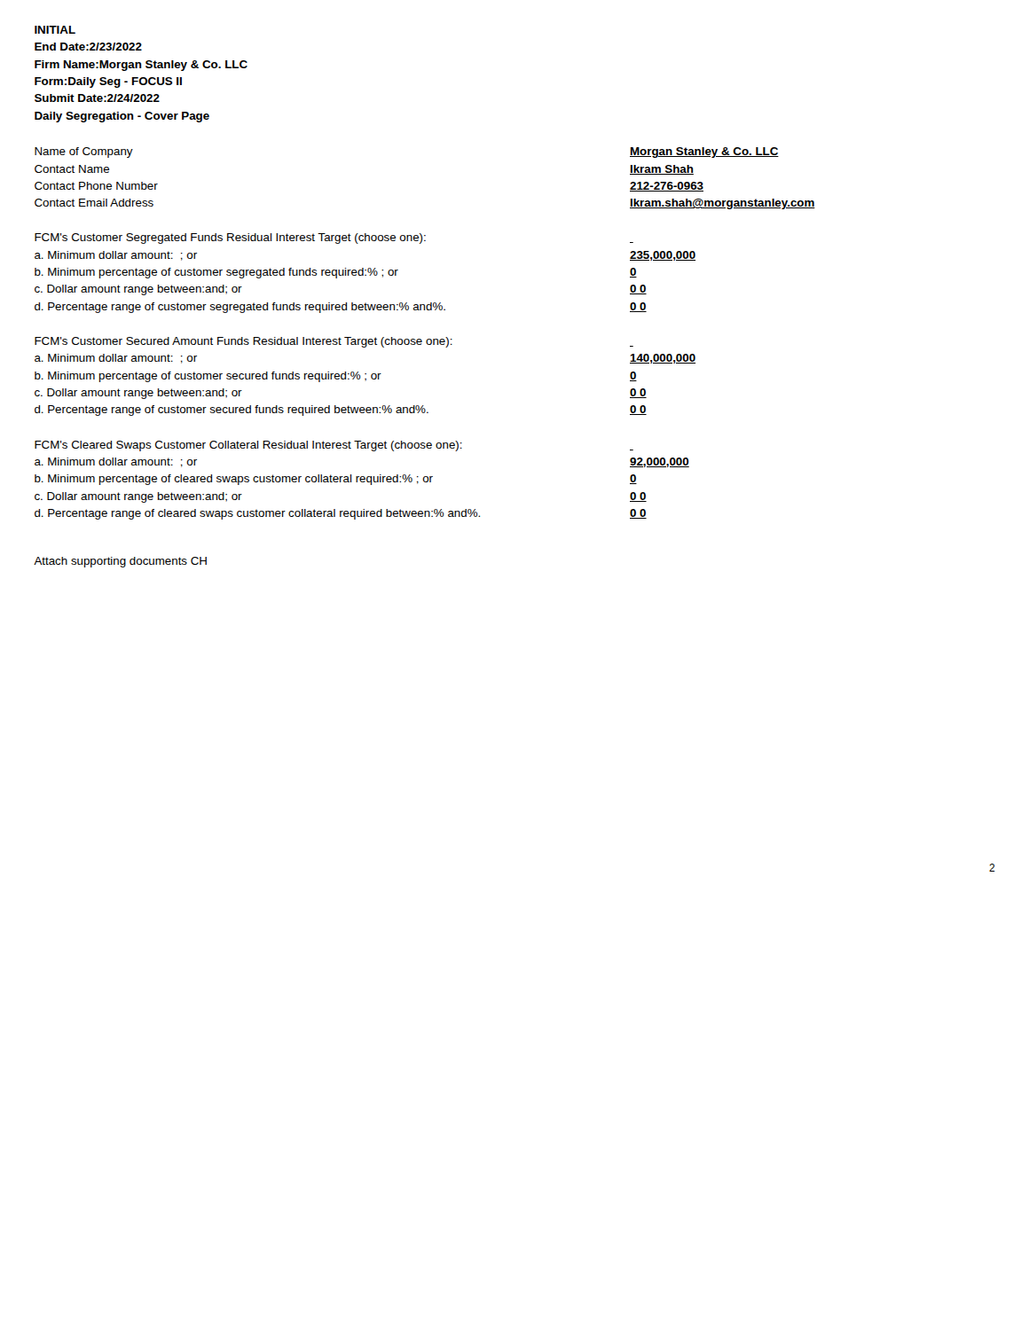INITIAL
End Date:2/23/2022
Firm Name:Morgan Stanley & Co. LLC
Form:Daily Seg - FOCUS II
Submit Date:2/24/2022
Daily Segregation - Cover Page
| Name of Company | Morgan Stanley & Co. LLC |
| Contact Name | Ikram Shah |
| Contact Phone Number | 212-276-0963 |
| Contact Email Address | Ikram.shah@morganstanley.com |
| FCM's Customer Segregated Funds Residual Interest Target (choose one): | |
| a. Minimum dollar amount: ; or | 235,000,000 |
| b. Minimum percentage of customer segregated funds required:% ; or | 0 |
| c. Dollar amount range between:and; or | 0 0 |
| d. Percentage range of customer segregated funds required between:% and%. | 0 0 |
| FCM's Customer Secured Amount Funds Residual Interest Target (choose one): | |
| a. Minimum dollar amount: ; or | 140,000,000 |
| b. Minimum percentage of customer secured funds required:% ; or | 0 |
| c. Dollar amount range between:and; or | 0 0 |
| d. Percentage range of customer secured funds required between:% and%. | 0 0 |
| FCM's Cleared Swaps Customer Collateral Residual Interest Target (choose one): | |
| a. Minimum dollar amount: ; or | 92,000,000 |
| b. Minimum percentage of cleared swaps customer collateral required:% ; or | 0 |
| c. Dollar amount range between:and; or | 0 0 |
| d. Percentage range of cleared swaps customer collateral required between:% and%. | 0 0 |
Attach supporting documents CH
2